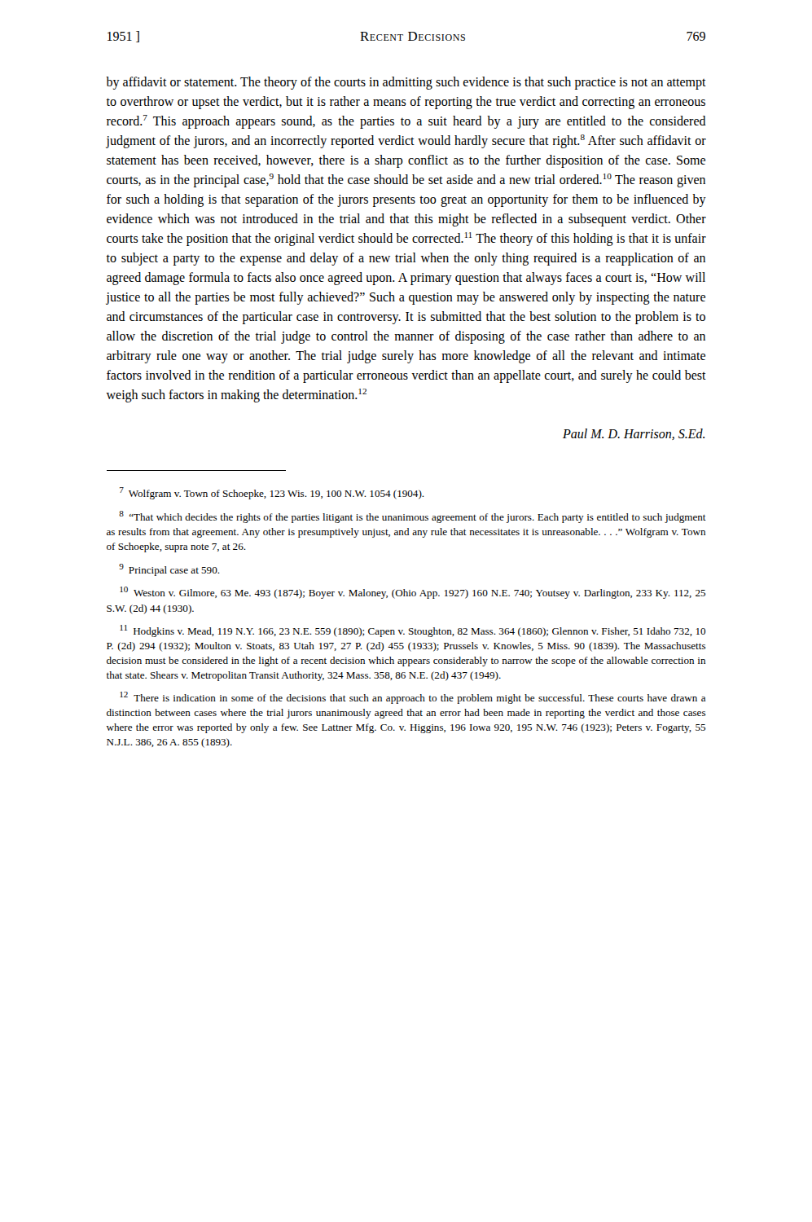1951 ] Recent Decisions 769
by affidavit or statement. The theory of the courts in admitting such evidence is that such practice is not an attempt to overthrow or upset the verdict, but it is rather a means of reporting the true verdict and correcting an erroneous record.7 This approach appears sound, as the parties to a suit heard by a jury are entitled to the considered judgment of the jurors, and an incorrectly reported verdict would hardly secure that right.8 After such affidavit or statement has been received, however, there is a sharp conflict as to the further disposition of the case. Some courts, as in the principal case,9 hold that the case should be set aside and a new trial ordered.10 The reason given for such a holding is that separation of the jurors presents too great an opportunity for them to be influenced by evidence which was not introduced in the trial and that this might be reflected in a subsequent verdict. Other courts take the position that the original verdict should be corrected.11 The theory of this holding is that it is unfair to subject a party to the expense and delay of a new trial when the only thing required is a reapplication of an agreed damage formula to facts also once agreed upon. A primary question that always faces a court is, “How will justice to all the parties be most fully achieved?” Such a question may be answered only by inspecting the nature and circumstances of the particular case in controversy. It is submitted that the best solution to the problem is to allow the discretion of the trial judge to control the manner of disposing of the case rather than adhere to an arbitrary rule one way or another. The trial judge surely has more knowledge of all the relevant and intimate factors involved in the rendition of a particular erroneous verdict than an appellate court, and surely he could best weigh such factors in making the determination.12
Paul M. D. Harrison, S.Ed.
7 Wolfgram v. Town of Schoepke, 123 Wis. 19, 100 N.W. 1054 (1904).
8 “That which decides the rights of the parties litigant is the unanimous agreement of the jurors. Each party is entitled to such judgment as results from that agreement. Any other is presumptively unjust, and any rule that necessitates it is unreasonable. . . .” Wolfgram v. Town of Schoepke, supra note 7, at 26.
9 Principal case at 590.
10 Weston v. Gilmore, 63 Me. 493 (1874); Boyer v. Maloney, (Ohio App. 1927) 160 N.E. 740; Youtsey v. Darlington, 233 Ky. 112, 25 S.W. (2d) 44 (1930).
11 Hodgkins v. Mead, 119 N.Y. 166, 23 N.E. 559 (1890); Capen v. Stoughton, 82 Mass. 364 (1860); Glennon v. Fisher, 51 Idaho 732, 10 P. (2d) 294 (1932); Moulton v. Stoats, 83 Utah 197, 27 P. (2d) 455 (1933); Prussels v. Knowles, 5 Miss. 90 (1839). The Massachusetts decision must be considered in the light of a recent decision which appears considerably to narrow the scope of the allowable correction in that state. Shears v. Metropolitan Transit Authority, 324 Mass. 358, 86 N.E. (2d) 437 (1949).
12 There is indication in some of the decisions that such an approach to the problem might be successful. These courts have drawn a distinction between cases where the trial jurors unanimously agreed that an error had been made in reporting the verdict and those cases where the error was reported by only a few. See Lattner Mfg. Co. v. Higgins, 196 Iowa 920, 195 N.W. 746 (1923); Peters v. Fogarty, 55 N.J.L. 386, 26 A. 855 (1893).